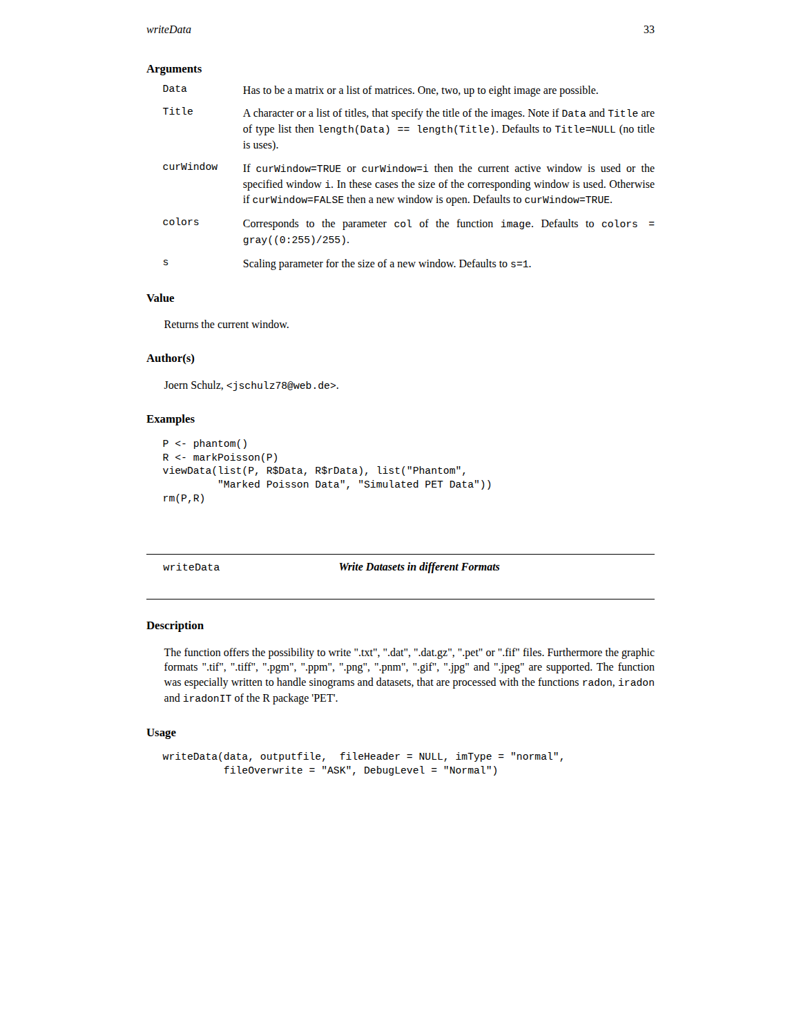writeData 33
Arguments
Data
Has to be a matrix or a list of matrices. One, two, up to eight image are possible.
Title
A character or a list of titles, that specify the title of the images. Note if Data and Title are of type list then length(Data) == length(Title). Defaults to Title=NULL (no title is uses).
curWindow
If curWindow=TRUE or curWindow=i then the current active window is used or the specified window i. In these cases the size of the corresponding window is used. Otherwise if curWindow=FALSE then a new window is open. Defaults to curWindow=TRUE.
colors
Corresponds to the parameter col of the function image. Defaults to colors = gray((0:255)/255).
s
Scaling parameter for the size of a new window. Defaults to s=1.
Value
Returns the current window.
Author(s)
Joern Schulz, <jschulz78@web.de>.
Examples
P <- phantom()
R <- markPoisson(P)
viewData(list(P, R$Data, R$rData), list("Phantom",
         "Marked Poisson Data", "Simulated PET Data"))
rm(P,R)
writeData Write Datasets in different Formats
Description
The function offers the possibility to write ".txt", ".dat", ".dat.gz", ".pet" or ".fif" files. Furthermore the graphic formats ".tif", ".tiff", ".pgm", ".ppm", ".png", ".pnm", ".gif", ".jpg" and ".jpeg" are supported. The function was especially written to handle sinograms and datasets, that are processed with the functions radon, iradon and iradonIT of the R package 'PET'.
Usage
writeData(data, outputfile,  fileHeader = NULL, imType = "normal",
          fileOverwrite = "ASK", DebugLevel = "Normal")